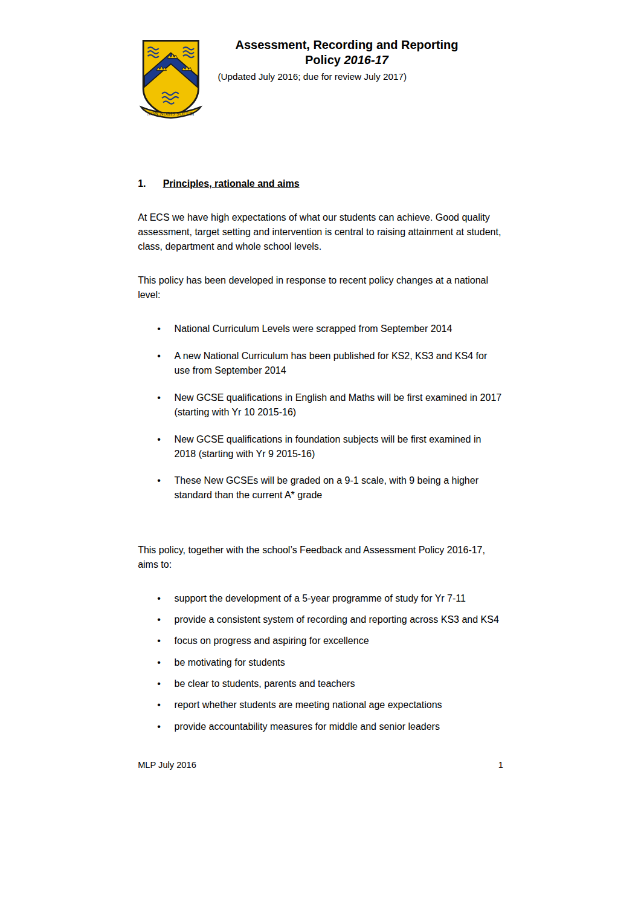NON NOBIS SOLUM
Assessment, Recording and Reporting Policy 2016-17
(Updated July 2016; due for review July 2017)
1. Principles, rationale and aims
At ECS we have high expectations of what our students can achieve. Good quality assessment, target setting and intervention is central to raising attainment at student, class, department and whole school levels.
This policy has been developed in response to recent policy changes at a national level:
National Curriculum Levels were scrapped from September 2014
A new National Curriculum has been published for KS2, KS3 and KS4 for use from September 2014
New GCSE qualifications in English and Maths will be first examined in 2017 (starting with Yr 10 2015-16)
New GCSE qualifications in foundation subjects will be first examined in 2018 (starting with Yr 9 2015-16)
These New GCSEs will be graded on a 9-1 scale, with 9 being a higher standard than the current A* grade
This policy, together with the school’s Feedback and Assessment Policy 2016-17, aims to:
support the development of a 5-year programme of study for Yr 7-11
provide a consistent system of recording and reporting across KS3 and KS4
focus on progress and aspiring for excellence
be motivating for students
be clear to students, parents and teachers
report whether students are meeting national age expectations
provide accountability measures for middle and senior leaders
MLP July 2016 1